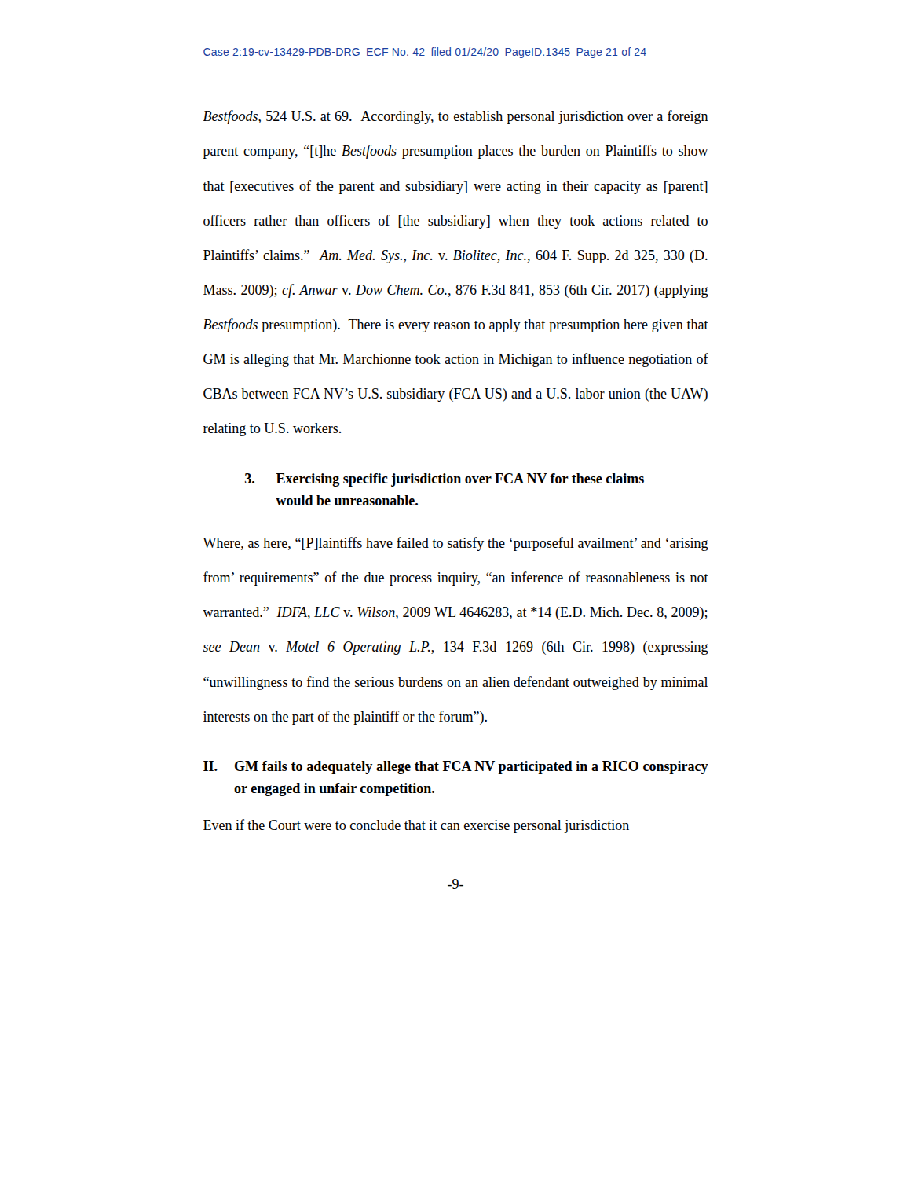Case 2:19-cv-13429-PDB-DRG ECF No. 42 filed 01/24/20 PageID.1345 Page 21 of 24
Bestfoods, 524 U.S. at 69. Accordingly, to establish personal jurisdiction over a foreign parent company, “[t]he Bestfoods presumption places the burden on Plaintiffs to show that [executives of the parent and subsidiary] were acting in their capacity as [parent] officers rather than officers of [the subsidiary] when they took actions related to Plaintiffs’ claims.” Am. Med. Sys., Inc. v. Biolitec, Inc., 604 F. Supp. 2d 325, 330 (D. Mass. 2009); cf. Anwar v. Dow Chem. Co., 876 F.3d 841, 853 (6th Cir. 2017) (applying Bestfoods presumption). There is every reason to apply that presumption here given that GM is alleging that Mr. Marchionne took action in Michigan to influence negotiation of CBAs between FCA NV’s U.S. subsidiary (FCA US) and a U.S. labor union (the UAW) relating to U.S. workers.
3.
Exercising specific jurisdiction over FCA NV for these claims would be unreasonable.
Where, as here, “[P]laintiffs have failed to satisfy the ‘purposeful availment’ and ‘arising from’ requirements” of the due process inquiry, “an inference of reasonableness is not warranted.” IDFA, LLC v. Wilson, 2009 WL 4646283, at *14 (E.D. Mich. Dec. 8, 2009); see Dean v. Motel 6 Operating L.P., 134 F.3d 1269 (6th Cir. 1998) (expressing “unwillingness to find the serious burdens on an alien defendant outweighed by minimal interests on the part of the plaintiff or the forum”).
II.
GM fails to adequately allege that FCA NV participated in a RICO conspiracy or engaged in unfair competition.
Even if the Court were to conclude that it can exercise personal jurisdiction
-9-